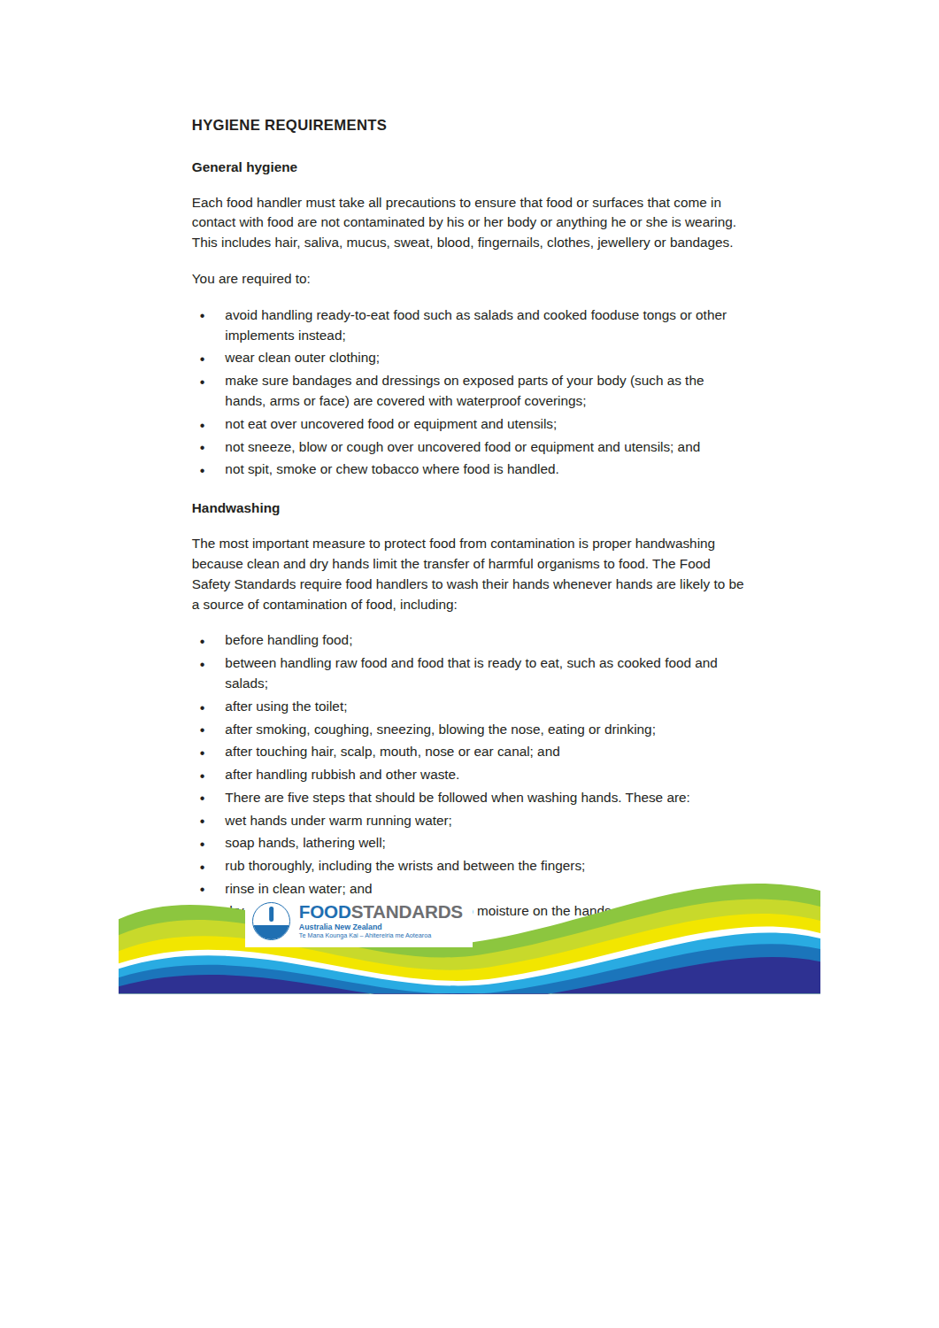HYGIENE REQUIREMENTS
General hygiene
Each food handler must take all precautions to ensure that food or surfaces that come in contact with food are not contaminated by his or her body or anything he or she is wearing. This includes hair, saliva, mucus, sweat, blood, fingernails, clothes, jewellery or bandages.
You are required to:
avoid handling ready-to-eat food such as salads and cooked fooduse tongs or other implements instead;
wear clean outer clothing;
make sure bandages and dressings on exposed parts of your body (such as the hands, arms or face) are covered with waterproof coverings;
not eat over uncovered food or equipment and utensils;
not sneeze, blow or cough over uncovered food or equipment and utensils; and
not spit, smoke or chew tobacco where food is handled.
Handwashing
The most important measure to protect food from contamination is proper handwashing because clean and dry hands limit the transfer of harmful organisms to food. The Food Safety Standards require food handlers to wash their hands whenever hands are likely to be a source of contamination of food, including:
before handling food;
between handling raw food and food that is ready to eat, such as cooked food and salads;
after using the toilet;
after smoking, coughing, sneezing, blowing the nose, eating or drinking;
after touching hair, scalp, mouth, nose or ear canal; and
after handling rubbish and other waste.
There are five steps that should be followed when washing hands. These are:
wet hands under warm running water;
soap hands, lathering well;
rub thoroughly, including the wrists and between the fingers;
rinse in clean water; and
dry thoroughly on paper towel, leaving no moisture on the hands.
FOODSTANDARDS
Australia New Zealand
Te Mana Kounga Kai – Ahitereiria me Aotearoa